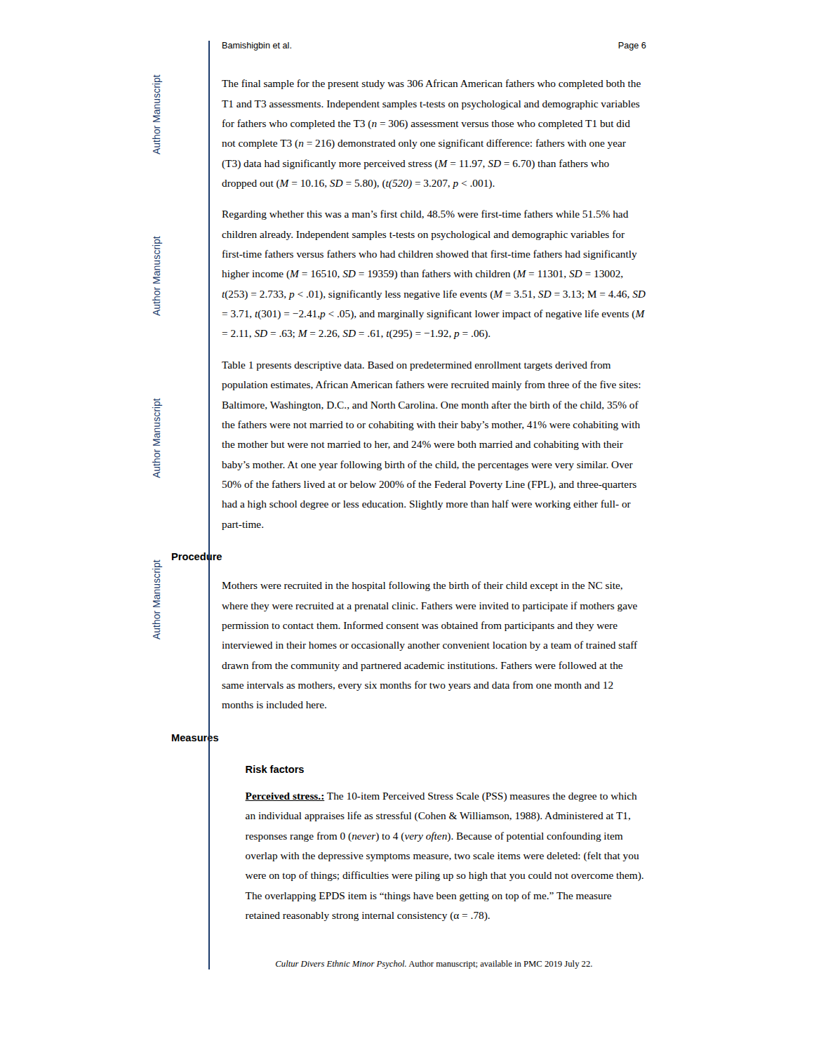Author Manuscript
Author Manuscript
Author Manuscript
Author Manuscript
Bamishigbin et al. Page 6
The final sample for the present study was 306 African American fathers who completed both the T1 and T3 assessments. Independent samples t-tests on psychological and demographic variables for fathers who completed the T3 (n = 306) assessment versus those who completed T1 but did not complete T3 (n = 216) demonstrated only one significant difference: fathers with one year (T3) data had significantly more perceived stress (M = 11.97, SD = 6.70) than fathers who dropped out (M = 10.16, SD = 5.80), (t(520) = 3.207, p < .001).
Regarding whether this was a man’s first child, 48.5% were first-time fathers while 51.5% had children already. Independent samples t-tests on psychological and demographic variables for first-time fathers versus fathers who had children showed that first-time fathers had significantly higher income (M = 16510, SD = 19359) than fathers with children (M = 11301, SD = 13002, t(253) = 2.733, p < .01), significantly less negative life events (M = 3.51, SD = 3.13; M = 4.46, SD = 3.71, t(301) = −2.41,p < .05), and marginally significant lower impact of negative life events (M = 2.11, SD = .63; M = 2.26, SD = .61, t(295) = −1.92, p = .06).
Table 1 presents descriptive data. Based on predetermined enrollment targets derived from population estimates, African American fathers were recruited mainly from three of the five sites: Baltimore, Washington, D.C., and North Carolina. One month after the birth of the child, 35% of the fathers were not married to or cohabiting with their baby’s mother, 41% were cohabiting with the mother but were not married to her, and 24% were both married and cohabiting with their baby’s mother. At one year following birth of the child, the percentages were very similar. Over 50% of the fathers lived at or below 200% of the Federal Poverty Line (FPL), and three-quarters had a high school degree or less education. Slightly more than half were working either full- or part-time.
Procedure
Mothers were recruited in the hospital following the birth of their child except in the NC site, where they were recruited at a prenatal clinic. Fathers were invited to participate if mothers gave permission to contact them. Informed consent was obtained from participants and they were interviewed in their homes or occasionally another convenient location by a team of trained staff drawn from the community and partnered academic institutions. Fathers were followed at the same intervals as mothers, every six months for two years and data from one month and 12 months is included here.
Measures
Risk factors
Perceived stress.: The 10-item Perceived Stress Scale (PSS) measures the degree to which an individual appraises life as stressful (Cohen & Williamson, 1988). Administered at T1, responses range from 0 (never) to 4 (very often). Because of potential confounding item overlap with the depressive symptoms measure, two scale items were deleted: (felt that you were on top of things; difficulties were piling up so high that you could not overcome them). The overlapping EPDS item is “things have been getting on top of me.” The measure retained reasonably strong internal consistency (α = .78).
Cultur Divers Ethnic Minor Psychol. Author manuscript; available in PMC 2019 July 22.